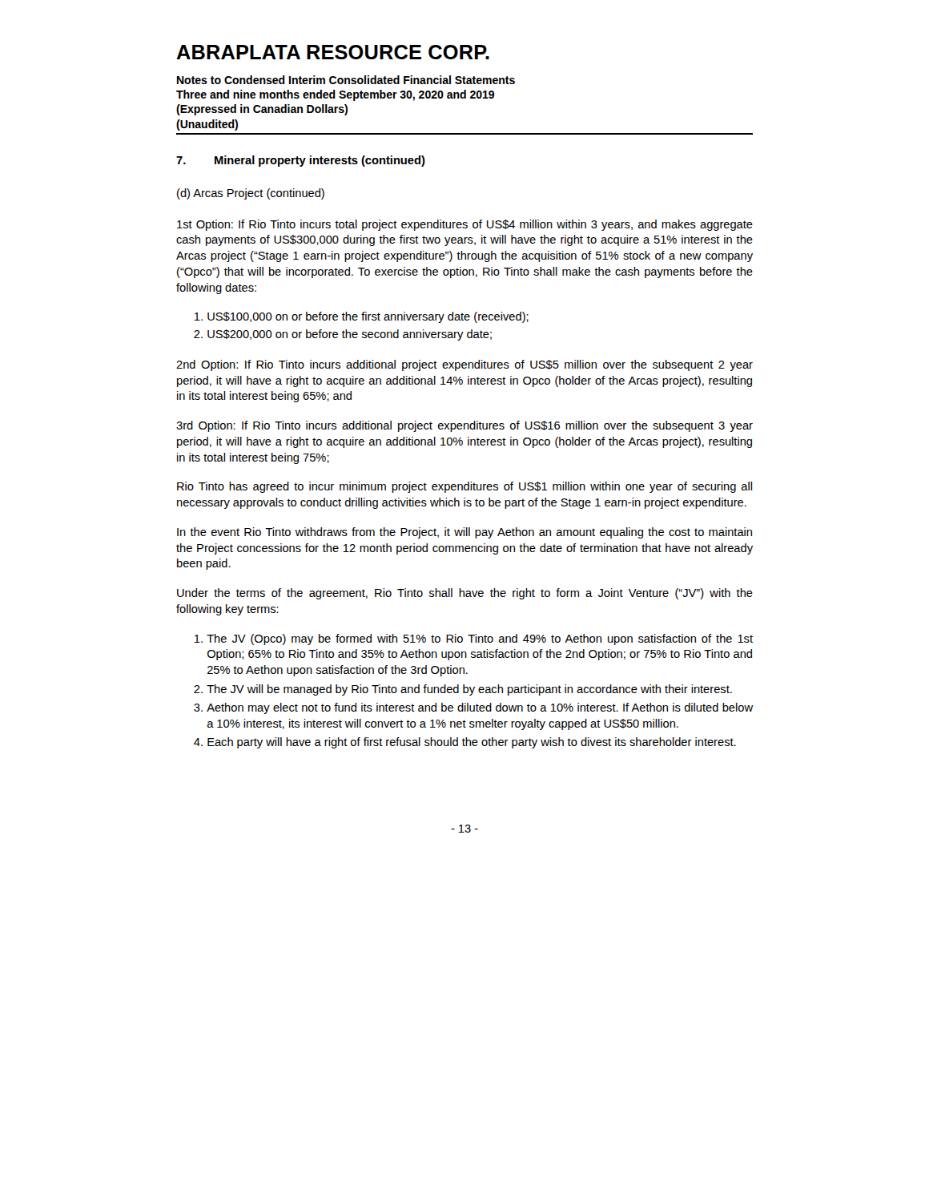ABRAPLATA RESOURCE CORP.
Notes to Condensed Interim Consolidated Financial Statements
Three and nine months ended September 30, 2020 and 2019
(Expressed in Canadian Dollars)
(Unaudited)
7. Mineral property interests (continued)
(d) Arcas Project (continued)
1st Option: If Rio Tinto incurs total project expenditures of US$4 million within 3 years, and makes aggregate cash payments of US$300,000 during the first two years, it will have the right to acquire a 51% interest in the Arcas project (“Stage 1 earn-in project expenditure”) through the acquisition of 51% stock of a new company (“Opco”) that will be incorporated. To exercise the option, Rio Tinto shall make the cash payments before the following dates:
US$100,000 on or before the first anniversary date (received);
US$200,000 on or before the second anniversary date;
2nd Option: If Rio Tinto incurs additional project expenditures of US$5 million over the subsequent 2 year period, it will have a right to acquire an additional 14% interest in Opco (holder of the Arcas project), resulting in its total interest being 65%; and
3rd Option: If Rio Tinto incurs additional project expenditures of US$16 million over the subsequent 3 year period, it will have a right to acquire an additional 10% interest in Opco (holder of the Arcas project), resulting in its total interest being 75%;
Rio Tinto has agreed to incur minimum project expenditures of US$1 million within one year of securing all necessary approvals to conduct drilling activities which is to be part of the Stage 1 earn-in project expenditure.
In the event Rio Tinto withdraws from the Project, it will pay Aethon an amount equaling the cost to maintain the Project concessions for the 12 month period commencing on the date of termination that have not already been paid.
Under the terms of the agreement, Rio Tinto shall have the right to form a Joint Venture (“JV”) with the following key terms:
The JV (Opco) may be formed with 51% to Rio Tinto and 49% to Aethon upon satisfaction of the 1st Option; 65% to Rio Tinto and 35% to Aethon upon satisfaction of the 2nd Option; or 75% to Rio Tinto and 25% to Aethon upon satisfaction of the 3rd Option.
The JV will be managed by Rio Tinto and funded by each participant in accordance with their interest.
Aethon may elect not to fund its interest and be diluted down to a 10% interest. If Aethon is diluted below a 10% interest, its interest will convert to a 1% net smelter royalty capped at US$50 million.
Each party will have a right of first refusal should the other party wish to divest its shareholder interest.
- 13 -